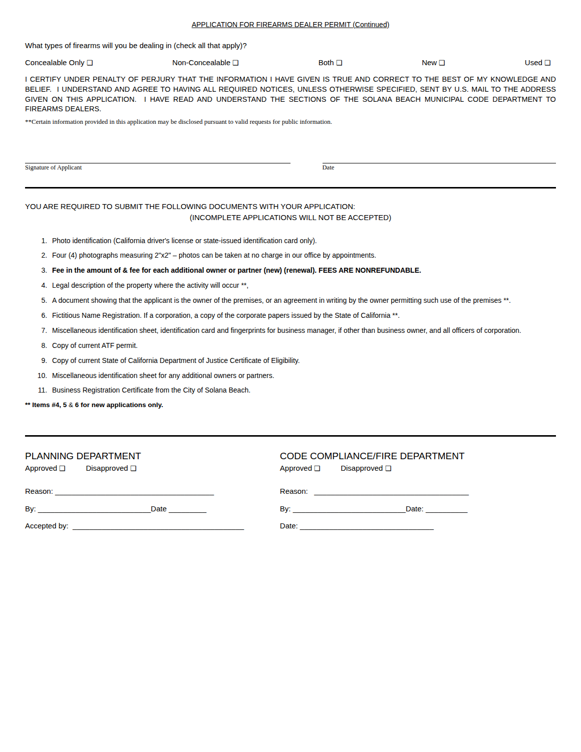APPLICATION FOR FIREARMS DEALER PERMIT (Continued)
What types of firearms will you be dealing in (check all that apply)?
Concealable Only ❑ Non-Concealable ❑ Both ❑ New ❑ Used ❑
I CERTIFY UNDER PENALTY OF PERJURY THAT THE INFORMATION I HAVE GIVEN IS TRUE AND CORRECT TO THE BEST OF MY KNOWLEDGE AND BELIEF. I UNDERSTAND AND AGREE TO HAVING ALL REQUIRED NOTICES, UNLESS OTHERWISE SPECIFIED, SENT BY U.S. MAIL TO THE ADDRESS GIVEN ON THIS APPLICATION. I HAVE READ AND UNDERSTAND THE SECTIONS OF THE SOLANA BEACH MUNICIPAL CODE DEPARTMENT TO FIREARMS DEALERS.
**Certain information provided in this application may be disclosed pursuant to valid requests for public information.
| Signature of Applicant | | Date |
YOU ARE REQUIRED TO SUBMIT THE FOLLOWING DOCUMENTS WITH YOUR APPLICATION:
(INCOMPLETE APPLICATIONS WILL NOT BE ACCEPTED)
Photo identification (California driver's license or state-issued identification card only).
Four (4) photographs measuring 2"x2" – photos can be taken at no charge in our office by appointments.
Fee in the amount of & fee for each additional owner or partner (new) (renewal). FEES ARE NONREFUNDABLE.
Legal description of the property where the activity will occur **,
A document showing that the applicant is the owner of the premises, or an agreement in writing by the owner permitting such use of the premises **.
Fictitious Name Registration. If a corporation, a copy of the corporate papers issued by the State of California **.
Miscellaneous identification sheet, identification card and fingerprints for business manager, if other than business owner, and all officers of corporation.
Copy of current ATF permit.
Copy of current State of California Department of Justice Certificate of Eligibility.
Miscellaneous identification sheet for any additional owners or partners.
Business Registration Certificate from the City of Solana Beach.
** Items #4, 5 & 6 for new applications only.
| PLANNING DEPARTMENT Approved ❑ Disapproved ❑ Reason: ______________________________________ By: ___________________________Date _________ | CODE COMPLIANCE/FIRE DEPARTMENT Approved ❑ Disapproved ❑ Reason: _____________________________________ By: ___________________________Date: __________ |
| Accepted by: _________________________________________ | Date: ________________________________ |